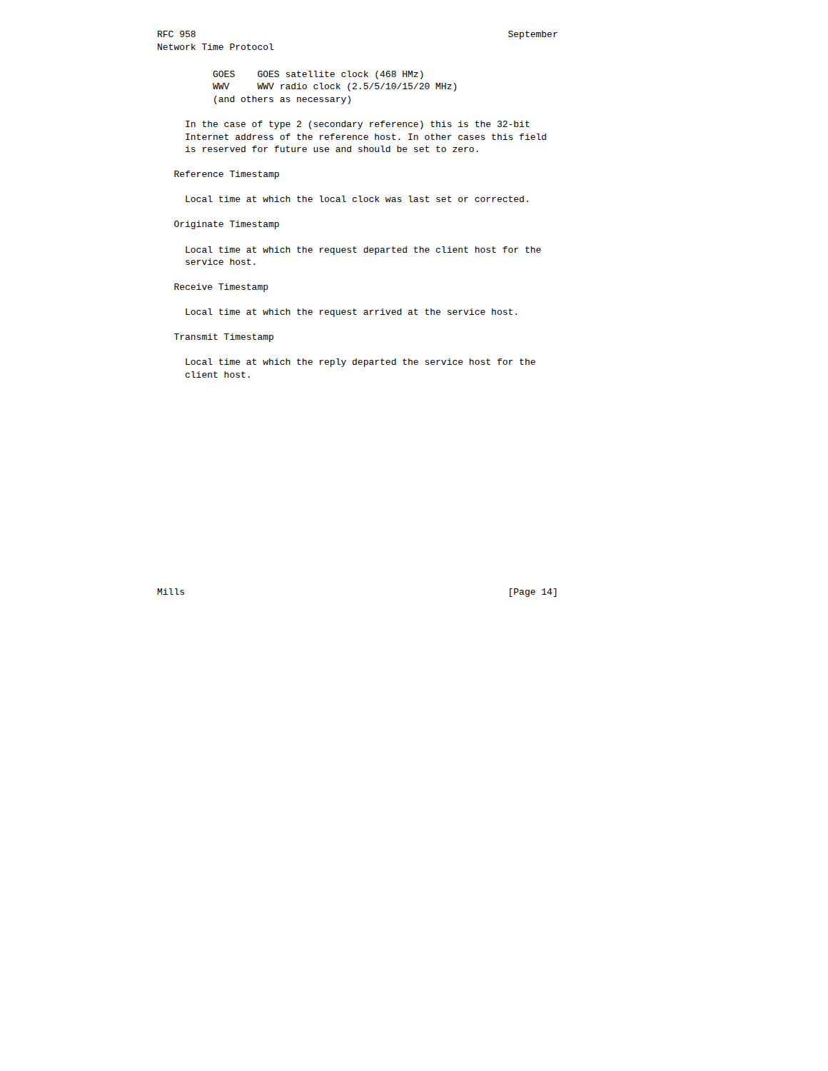RFC 958                                                        September
Network Time Protocol
          GOES    GOES satellite clock (468 HMz)
          WWV     WWV radio clock (2.5/5/10/15/20 MHz)
          (and others as necessary)

     In the case of type 2 (secondary reference) this is the 32-bit
     Internet address of the reference host. In other cases this field
     is reserved for future use and should be set to zero.

   Reference Timestamp

     Local time at which the local clock was last set or corrected.

   Originate Timestamp

     Local time at which the request departed the client host for the
     service host.

   Receive Timestamp

     Local time at which the request arrived at the service host.

   Transmit Timestamp

     Local time at which the reply departed the service host for the
     client host.
Mills                                                          [Page 14]